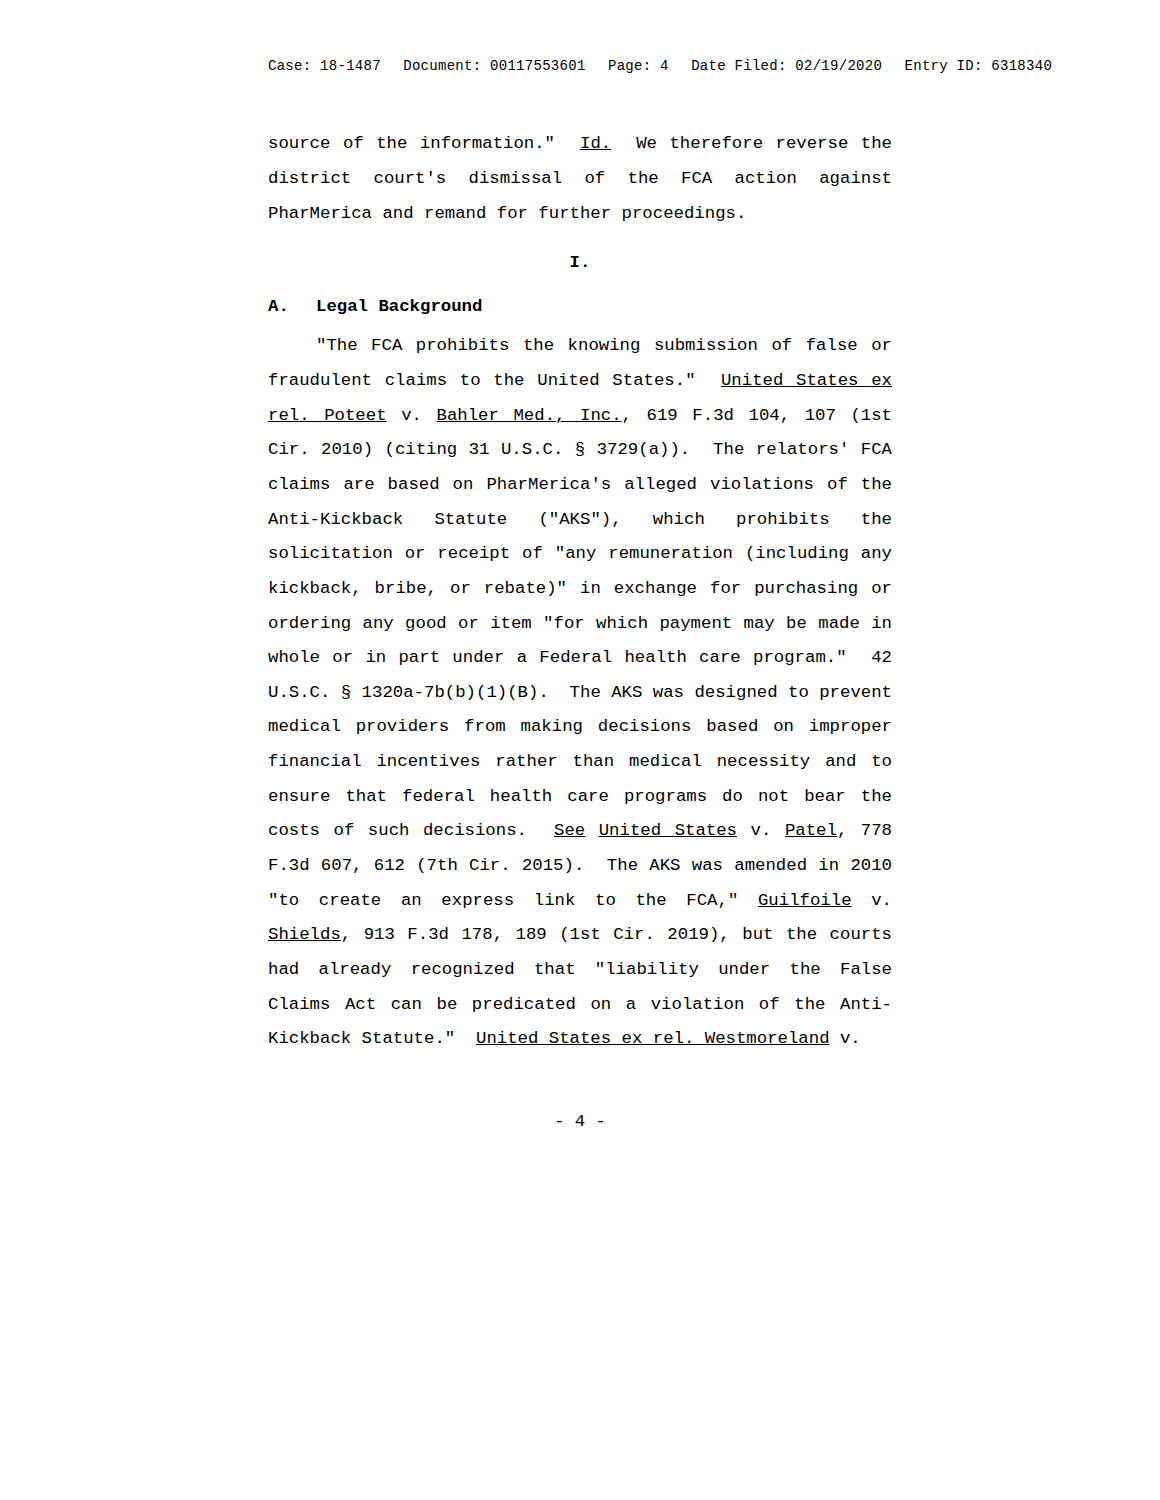Case: 18-1487 Document: 00117553601 Page: 4 Date Filed: 02/19/2020 Entry ID: 6318340
source of the information." Id. We therefore reverse the district court's dismissal of the FCA action against PharMerica and remand for further proceedings.
I.
A. Legal Background
"The FCA prohibits the knowing submission of false or fraudulent claims to the United States." United States ex rel. Poteet v. Bahler Med., Inc., 619 F.3d 104, 107 (1st Cir. 2010) (citing 31 U.S.C. § 3729(a)). The relators' FCA claims are based on PharMerica's alleged violations of the Anti-Kickback Statute ("AKS"), which prohibits the solicitation or receipt of "any remuneration (including any kickback, bribe, or rebate)" in exchange for purchasing or ordering any good or item "for which payment may be made in whole or in part under a Federal health care program." 42 U.S.C. § 1320a-7b(b)(1)(B). The AKS was designed to prevent medical providers from making decisions based on improper financial incentives rather than medical necessity and to ensure that federal health care programs do not bear the costs of such decisions. See United States v. Patel, 778 F.3d 607, 612 (7th Cir. 2015). The AKS was amended in 2010 "to create an express link to the FCA," Guilfoile v. Shields, 913 F.3d 178, 189 (1st Cir. 2019), but the courts had already recognized that "liability under the False Claims Act can be predicated on a violation of the Anti-Kickback Statute." United States ex rel. Westmoreland v.
- 4 -